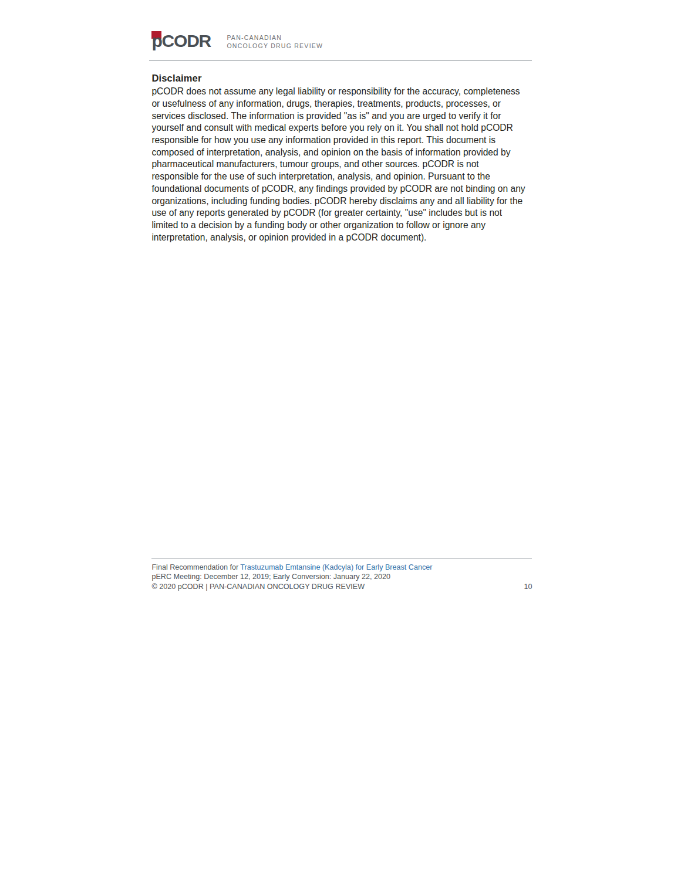p CODR
Pan-Canadian
Oncology Drug Review
Disclaimer
pCODR does not assume any legal liability or responsibility for the accuracy, completeness or usefulness of any information, drugs, therapies, treatments, products, processes, or services disclosed. The information is provided "as is" and you are urged to verify it for yourself and consult with medical experts before you rely on it. You shall not hold pCODR responsible for how you use any information provided in this report. This document is composed of interpretation, analysis, and opinion on the basis of information provided by pharmaceutical manufacturers, tumour groups, and other sources. pCODR is not responsible for the use of such interpretation, analysis, and opinion. Pursuant to the foundational documents of pCODR, any findings provided by pCODR are not binding on any organizations, including funding bodies. pCODR hereby disclaims any and all liability for the use of any reports generated by pCODR (for greater certainty, "use" includes but is not limited to a decision by a funding body or other organization to follow or ignore any interpretation, analysis, or opinion provided in a pCODR document).
Final Recommendation for Trastuzumab Emtansine (Kadcyla) for Early Breast Cancer
pERC Meeting: December 12, 2019; Early Conversion: January 22, 2020
© 2020 pCODR | PAN-CANADIAN ONCOLOGY DRUG REVIEW 10